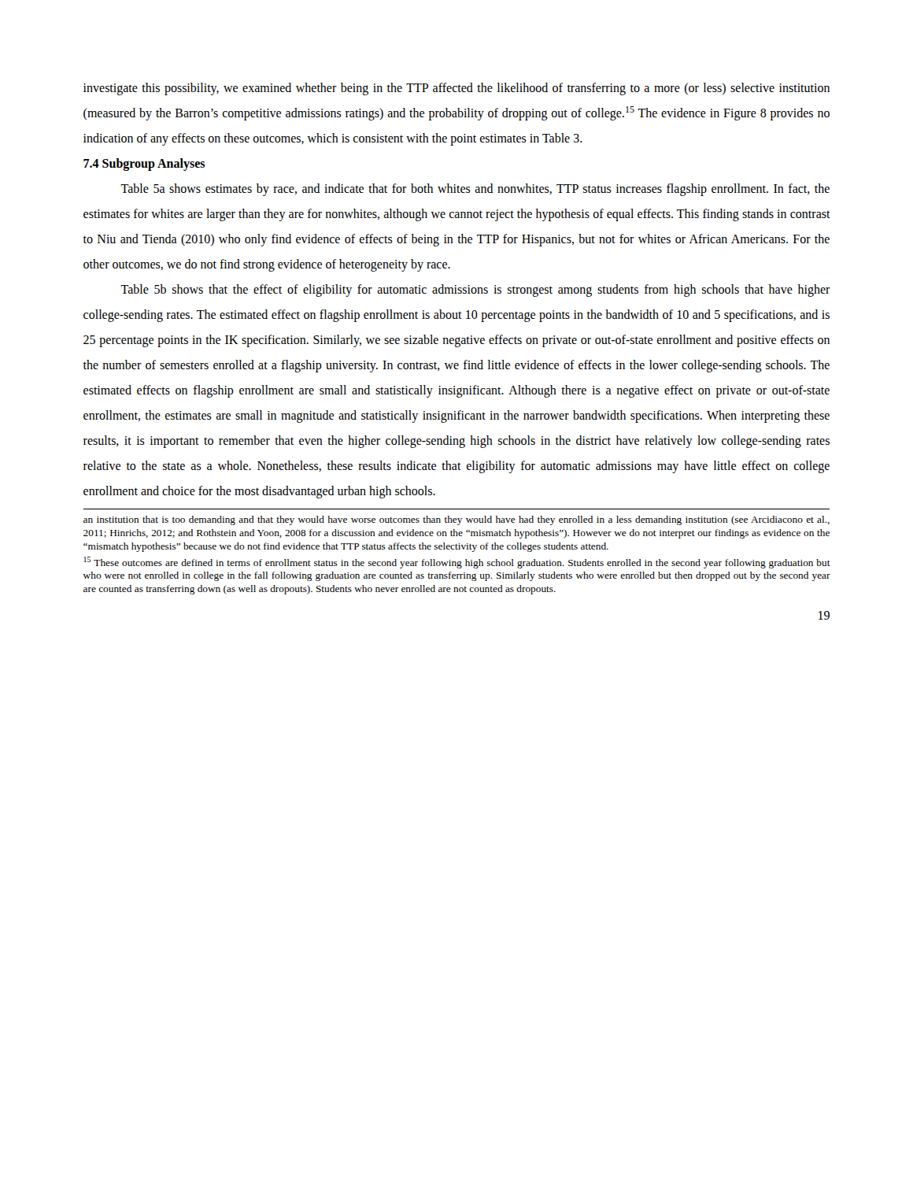investigate this possibility, we examined whether being in the TTP affected the likelihood of transferring to a more (or less) selective institution (measured by the Barron’s competitive admissions ratings) and the probability of dropping out of college.15 The evidence in Figure 8 provides no indication of any effects on these outcomes, which is consistent with the point estimates in Table 3.
7.4 Subgroup Analyses
Table 5a shows estimates by race, and indicate that for both whites and nonwhites, TTP status increases flagship enrollment. In fact, the estimates for whites are larger than they are for nonwhites, although we cannot reject the hypothesis of equal effects. This finding stands in contrast to Niu and Tienda (2010) who only find evidence of effects of being in the TTP for Hispanics, but not for whites or African Americans. For the other outcomes, we do not find strong evidence of heterogeneity by race.
Table 5b shows that the effect of eligibility for automatic admissions is strongest among students from high schools that have higher college-sending rates. The estimated effect on flagship enrollment is about 10 percentage points in the bandwidth of 10 and 5 specifications, and is 25 percentage points in the IK specification. Similarly, we see sizable negative effects on private or out-of-state enrollment and positive effects on the number of semesters enrolled at a flagship university. In contrast, we find little evidence of effects in the lower college-sending schools. The estimated effects on flagship enrollment are small and statistically insignificant. Although there is a negative effect on private or out-of-state enrollment, the estimates are small in magnitude and statistically insignificant in the narrower bandwidth specifications. When interpreting these results, it is important to remember that even the higher college-sending high schools in the district have relatively low college-sending rates relative to the state as a whole. Nonetheless, these results indicate that eligibility for automatic admissions may have little effect on college enrollment and choice for the most disadvantaged urban high schools.
an institution that is too demanding and that they would have worse outcomes than they would have had they enrolled in a less demanding institution (see Arcidiacono et al., 2011; Hinrichs, 2012; and Rothstein and Yoon, 2008 for a discussion and evidence on the “mismatch hypothesis”). However we do not interpret our findings as evidence on the “mismatch hypothesis” because we do not find evidence that TTP status affects the selectivity of the colleges students attend.
15 These outcomes are defined in terms of enrollment status in the second year following high school graduation. Students enrolled in the second year following graduation but who were not enrolled in college in the fall following graduation are counted as transferring up. Similarly students who were enrolled but then dropped out by the second year are counted as transferring down (as well as dropouts). Students who never enrolled are not counted as dropouts.
19